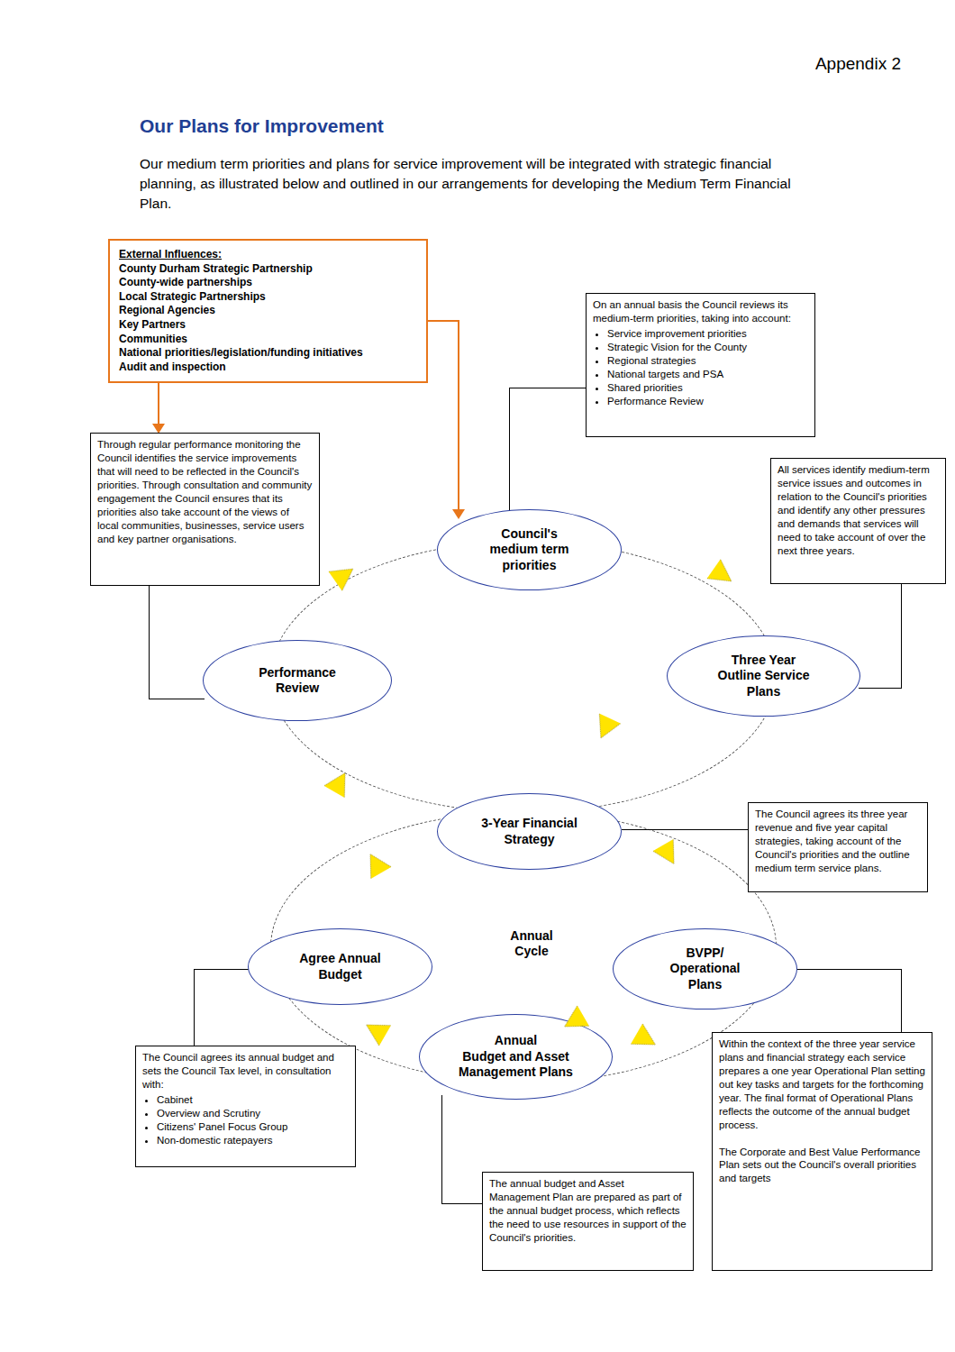Appendix 2
Our Plans for Improvement
Our medium term priorities and plans for service improvement will be integrated with strategic financial planning, as illustrated below and outlined in our arrangements for developing the Medium Term Financial Plan.
External Influences:
County Durham Strategic Partnership
County-wide partnerships
Local Strategic Partnerships
Regional Agencies
Key Partners
Communities
National priorities/legislation/funding initiatives
Audit and inspection
On an annual basis the Council reviews its medium-term priorities, taking into account:
Service improvement priorities
Strategic Vision for the County
Regional strategies
National targets and PSA
Shared priorities
Performance Review
Through regular performance monitoring the Council identifies the service improvements that will need to be reflected in the Council's priorities. Through consultation and community engagement the Council ensures that its priorities also take account of the views of local communities, businesses, service users and key partner organisations.
All services identify medium-term service issues and outcomes in relation to the Council's priorities and identify any other pressures and demands that services will need to take account of over the next three years.
The Council agrees its three year revenue and five year capital strategies, taking account of the Council's priorities and the outline medium term service plans.
The Council agrees its annual budget and sets the Council Tax level, in consultation with:
Cabinet
Overview and Scrutiny
Citizens' Panel Focus Group
Non-domestic ratepayers
The annual budget and Asset Management Plan are prepared as part of the annual budget process, which reflects the need to use resources in support of the Council's priorities.
Within the context of the three year service plans and financial strategy each service prepares a one year Operational Plan setting out key tasks and targets for the forthcoming year. The final format of Operational Plans reflects the outcome of the annual budget process.
The Corporate and Best Value Performance Plan sets out the Council's overall priorities and targets
Council's
medium term
priorities
Three Year
Outline Service
Plans
Performance
Review
3-Year Financial
Strategy
BVPP/
Operational
Plans
Agree Annual
Budget
Annual
Budget and Asset
Management Plans
Annual
Cycle